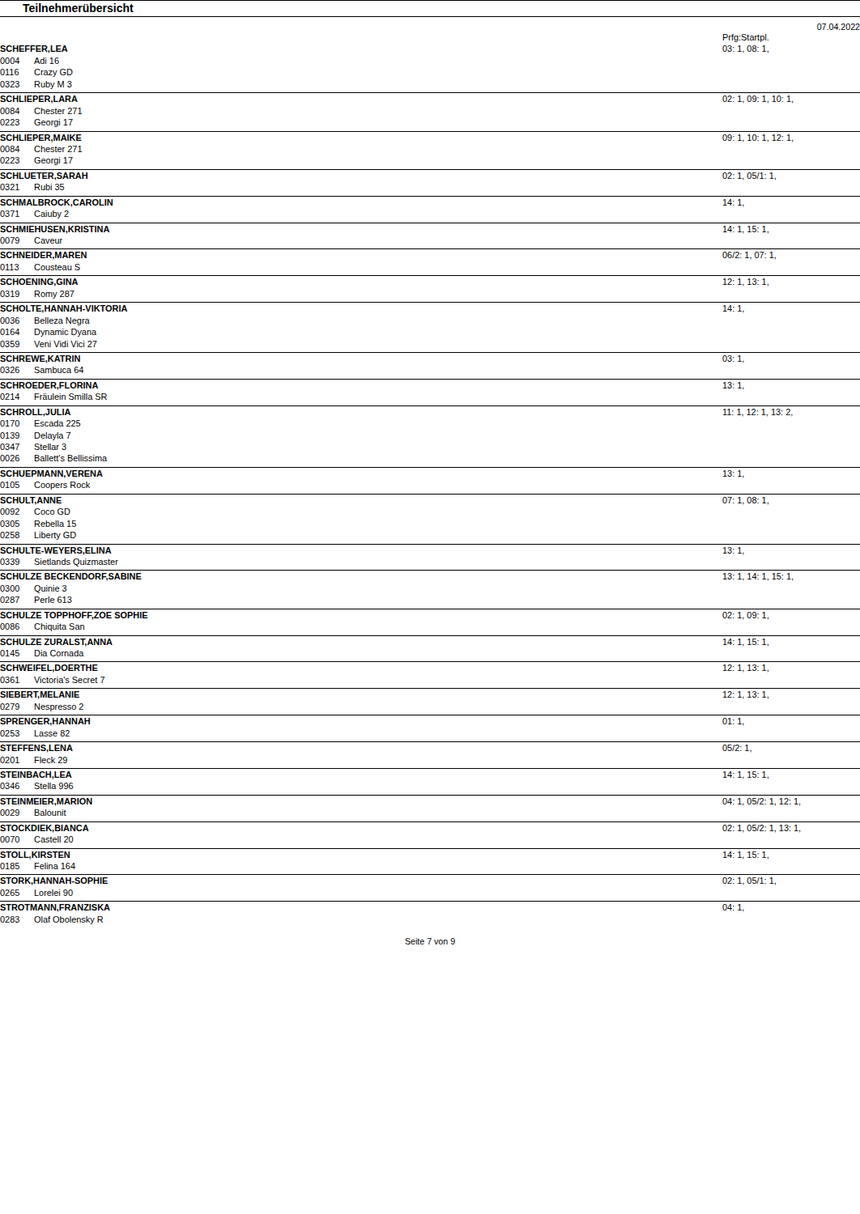Teilnehmerübersicht
07.04.2022
| | | Prfg:Startpl. |
| SCHEFFER,LEA | 03: 1, 08: 1, |
| 0004 | Adi 16 | |
| 0116 | Crazy GD | |
| 0323 | Ruby M 3 | |
| SCHLIEPER,LARA | 02: 1, 09: 1, 10: 1, |
| 0084 | Chester 271 | |
| 0223 | Georgi 17 | |
| SCHLIEPER,MAIKE | 09: 1, 10: 1, 12: 1, |
| 0084 | Chester 271 | |
| 0223 | Georgi 17 | |
| SCHLUETER,SARAH | 02: 1, 05/1: 1, |
| 0321 | Rubi 35 | |
| SCHMALBROCK,CAROLIN | 14: 1, |
| 0371 | Caiuby 2 | |
| SCHMIEHUSEN,KRISTINA | 14: 1, 15: 1, |
| 0079 | Caveur | |
| SCHNEIDER,MAREN | 06/2: 1, 07: 1, |
| 0113 | Cousteau S | |
| SCHOENING,GINA | 12: 1, 13: 1, |
| 0319 | Romy 287 | |
| SCHOLTE,HANNAH-VIKTORIA | 14: 1, |
| 0036 | Belleza Negra | |
| 0164 | Dynamic Dyana | |
| 0359 | Veni Vidi Vici 27 | |
| SCHREWE,KATRIN | 03: 1, |
| 0326 | Sambuca 64 | |
| SCHROEDER,FLORINA | 13: 1, |
| 0214 | Fräulein Smilla SR | |
| SCHROLL,JULIA | 11: 1, 12: 1, 13: 2, |
| 0170 | Escada 225 | |
| 0139 | Delayla 7 | |
| 0347 | Stellar 3 | |
| 0026 | Ballett's Bellissima | |
| SCHUEPMANN,VERENA | 13: 1, |
| 0105 | Coopers Rock | |
| SCHULT,ANNE | 07: 1, 08: 1, |
| 0092 | Coco GD | |
| 0305 | Rebella 15 | |
| 0258 | Liberty GD | |
| SCHULTE-WEYERS,ELINA | 13: 1, |
| 0339 | Sietlands Quizmaster | |
| SCHULZE BECKENDORF,SABINE | 13: 1, 14: 1, 15: 1, |
| 0300 | Quinie 3 | |
| 0287 | Perle 613 | |
| SCHULZE TOPPHOFF,ZOE SOPHIE | 02: 1, 09: 1, |
| 0086 | Chiquita San | |
| SCHULZE ZURALST,ANNA | 14: 1, 15: 1, |
| 0145 | Dia Cornada | |
| SCHWEIFEL,DOERTHE | 12: 1, 13: 1, |
| 0361 | Victoria's Secret 7 | |
| SIEBERT,MELANIE | 12: 1, 13: 1, |
| 0279 | Nespresso 2 | |
| SPRENGER,HANNAH | 01: 1, |
| 0253 | Lasse 82 | |
| STEFFENS,LENA | 05/2: 1, |
| 0201 | Fleck 29 | |
| STEINBACH,LEA | 14: 1, 15: 1, |
| 0346 | Stella 996 | |
| STEINMEIER,MARION | 04: 1, 05/2: 1, 12: 1, |
| 0029 | Balounit | |
| STOCKDIEK,BIANCA | 02: 1, 05/2: 1, 13: 1, |
| 0070 | Castell 20 | |
| STOLL,KIRSTEN | 14: 1, 15: 1, |
| 0185 | Felina 164 | |
| STORK,HANNAH-SOPHIE | 02: 1, 05/1: 1, |
| 0265 | Lorelei 90 | |
| STROTMANN,FRANZISKA | 04: 1, |
| 0283 | Olaf Obolensky R | |
Seite 7 von 9